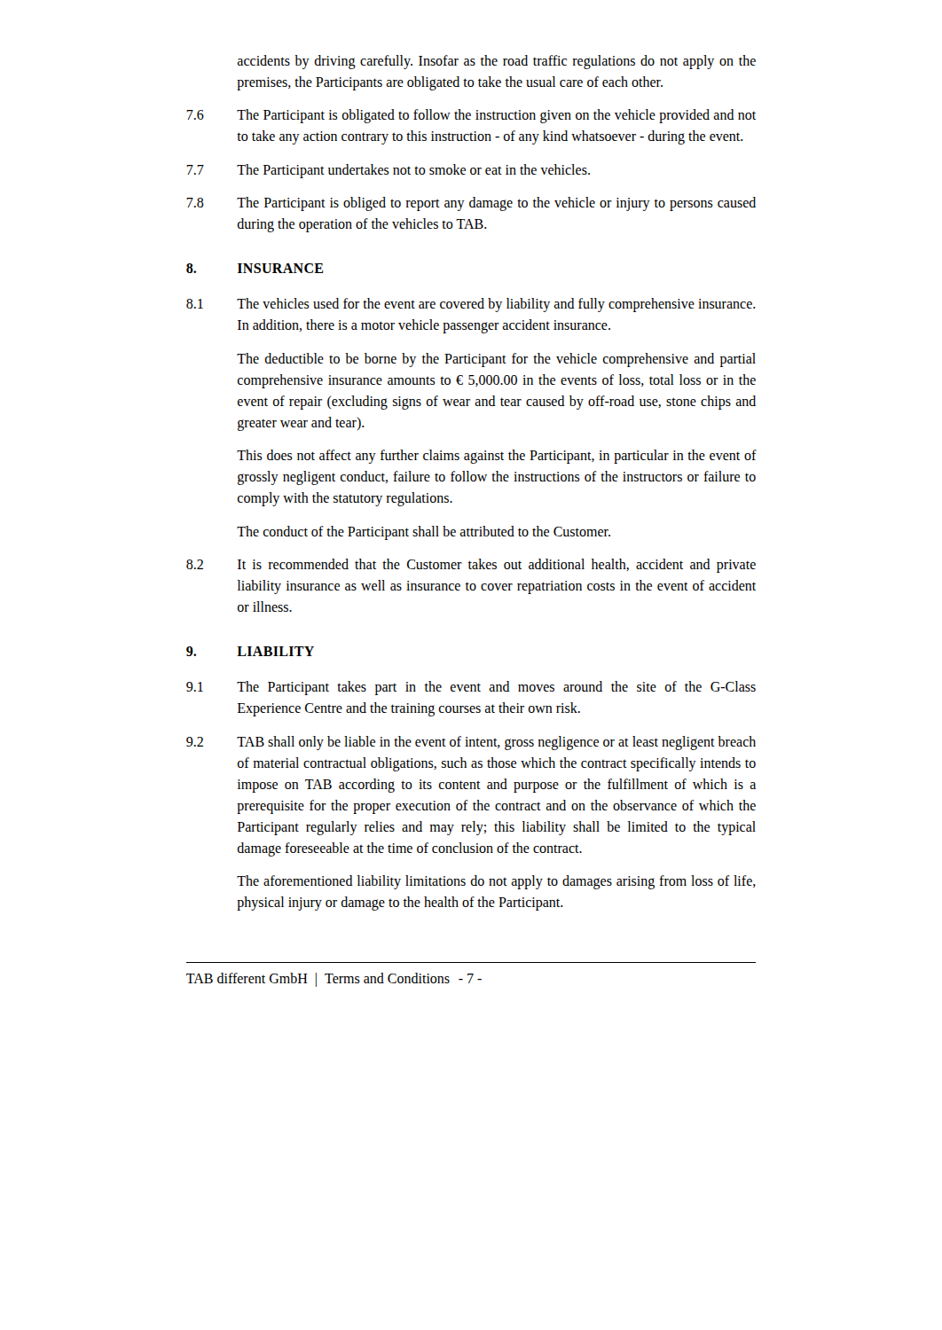accidents by driving carefully. Insofar as the road traffic regulations do not apply on the premises, the Participants are obligated to take the usual care of each other.
7.6
The Participant is obligated to follow the instruction given on the vehicle provided and not to take any action contrary to this instruction - of any kind whatsoever - during the event.
7.7
The Participant undertakes not to smoke or eat in the vehicles.
7.8
The Participant is obliged to report any damage to the vehicle or injury to persons caused during the operation of the vehicles to TAB.
8. INSURANCE
8.1
The vehicles used for the event are covered by liability and fully comprehensive insurance. In addition, there is a motor vehicle passenger accident insurance.
The deductible to be borne by the Participant for the vehicle comprehensive and partial comprehensive insurance amounts to € 5,000.00 in the events of loss, total loss or in the event of repair (excluding signs of wear and tear caused by off-road use, stone chips and greater wear and tear).
This does not affect any further claims against the Participant, in particular in the event of grossly negligent conduct, failure to follow the instructions of the instructors or failure to comply with the statutory regulations.
The conduct of the Participant shall be attributed to the Customer.
8.2
It is recommended that the Customer takes out additional health, accident and private liability insurance as well as insurance to cover repatriation costs in the event of accident or illness.
9. LIABILITY
9.1
The Participant takes part in the event and moves around the site of the G-Class Experience Centre and the training courses at their own risk.
9.2
TAB shall only be liable in the event of intent, gross negligence or at least negligent breach of material contractual obligations, such as those which the contract specifically intends to impose on TAB according to its content and purpose or the fulfillment of which is a prerequisite for the proper execution of the contract and on the observance of which the Participant regularly relies and may rely; this liability shall be limited to the typical damage foreseeable at the time of conclusion of the contract.
The aforementioned liability limitations do not apply to damages arising from loss of life, physical injury or damage to the health of the Participant.
TAB different GmbH | Terms and Conditions - 7 -